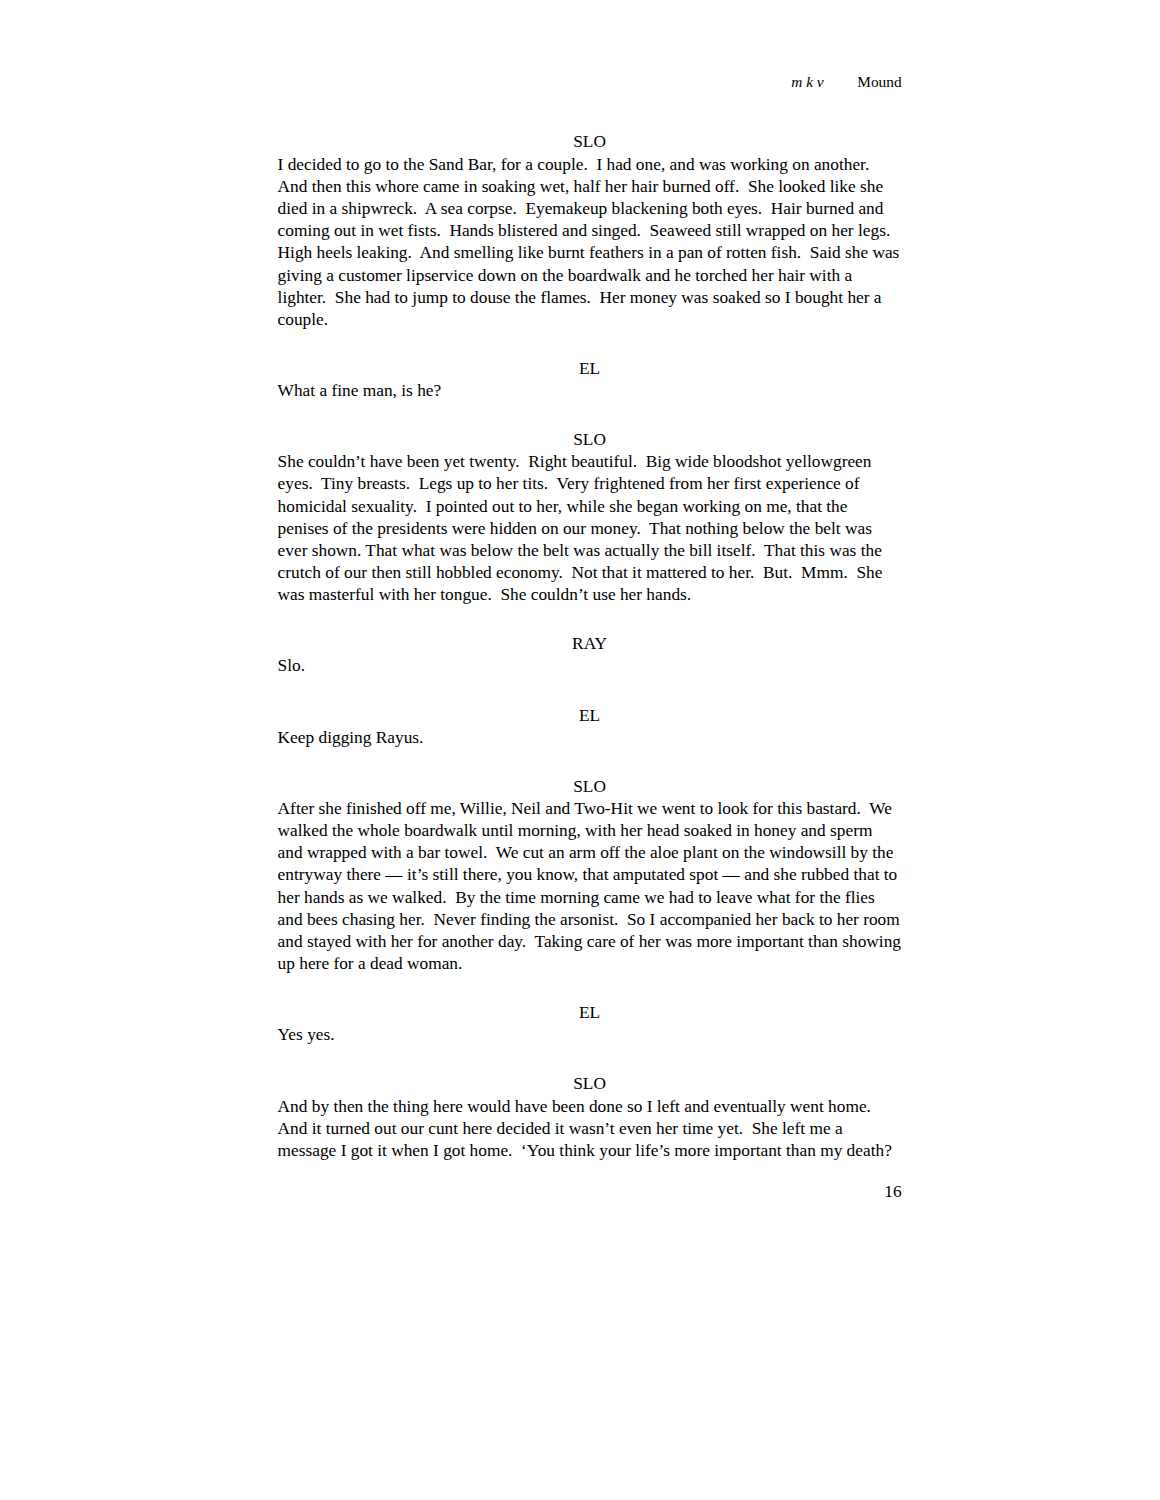m k v Mound
SLO
I decided to go to the Sand Bar, for a couple. I had one, and was working on another. And then this whore came in soaking wet, half her hair burned off. She looked like she died in a shipwreck. A sea corpse. Eyemakeup blackening both eyes. Hair burned and coming out in wet fists. Hands blistered and singed. Seaweed still wrapped on her legs. High heels leaking. And smelling like burnt feathers in a pan of rotten fish. Said she was giving a customer lipservice down on the boardwalk and he torched her hair with a lighter. She had to jump to douse the flames. Her money was soaked so I bought her a couple.
EL
What a fine man, is he?
SLO
She couldn’t have been yet twenty. Right beautiful. Big wide bloodshot yellowgreen eyes. Tiny breasts. Legs up to her tits. Very frightened from her first experience of homicidal sexuality. I pointed out to her, while she began working on me, that the penises of the presidents were hidden on our money. That nothing below the belt was ever shown. That what was below the belt was actually the bill itself. That this was the crutch of our then still hobbled economy. Not that it mattered to her. But. Mmm. She was masterful with her tongue. She couldn’t use her hands.
RAY
Slo.
EL
Keep digging Rayus.
SLO
After she finished off me, Willie, Neil and Two-Hit we went to look for this bastard. We walked the whole boardwalk until morning, with her head soaked in honey and sperm and wrapped with a bar towel. We cut an arm off the aloe plant on the windowsill by the entryway there — it’s still there, you know, that amputated spot — and she rubbed that to her hands as we walked. By the time morning came we had to leave what for the flies and bees chasing her. Never finding the arsonist. So I accompanied her back to her room and stayed with her for another day. Taking care of her was more important than showing up here for a dead woman.
EL
Yes yes.
SLO
And by then the thing here would have been done so I left and eventually went home. And it turned out our cunt here decided it wasn’t even her time yet. She left me a message I got it when I got home. ‘You think your life’s more important than my death?
16